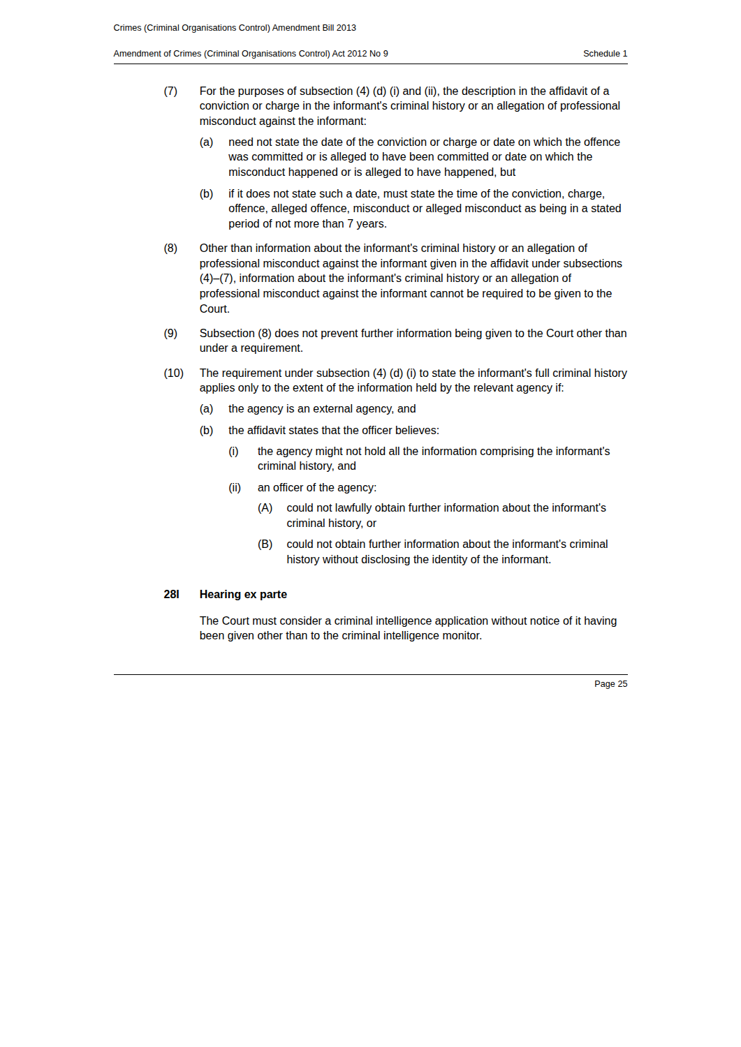Crimes (Criminal Organisations Control) Amendment Bill 2013
Amendment of Crimes (Criminal Organisations Control) Act 2012 No 9 Schedule 1
(7) For the purposes of subsection (4) (d) (i) and (ii), the description in the affidavit of a conviction or charge in the informant's criminal history or an allegation of professional misconduct against the informant:
(a) need not state the date of the conviction or charge or date on which the offence was committed or is alleged to have been committed or date on which the misconduct happened or is alleged to have happened, but
(b) if it does not state such a date, must state the time of the conviction, charge, offence, alleged offence, misconduct or alleged misconduct as being in a stated period of not more than 7 years.
(8) Other than information about the informant's criminal history or an allegation of professional misconduct against the informant given in the affidavit under subsections (4)–(7), information about the informant's criminal history or an allegation of professional misconduct against the informant cannot be required to be given to the Court.
(9) Subsection (8) does not prevent further information being given to the Court other than under a requirement.
(10) The requirement under subsection (4) (d) (i) to state the informant's full criminal history applies only to the extent of the information held by the relevant agency if:
(a) the agency is an external agency, and
(b) the affidavit states that the officer believes:
(i) the agency might not hold all the information comprising the informant's criminal history, and
(ii) an officer of the agency:
(A) could not lawfully obtain further information about the informant's criminal history, or
(B) could not obtain further information about the informant's criminal history without disclosing the identity of the informant.
28IHearing ex parte
The Court must consider a criminal intelligence application without notice of it having been given other than to the criminal intelligence monitor.
Page 25